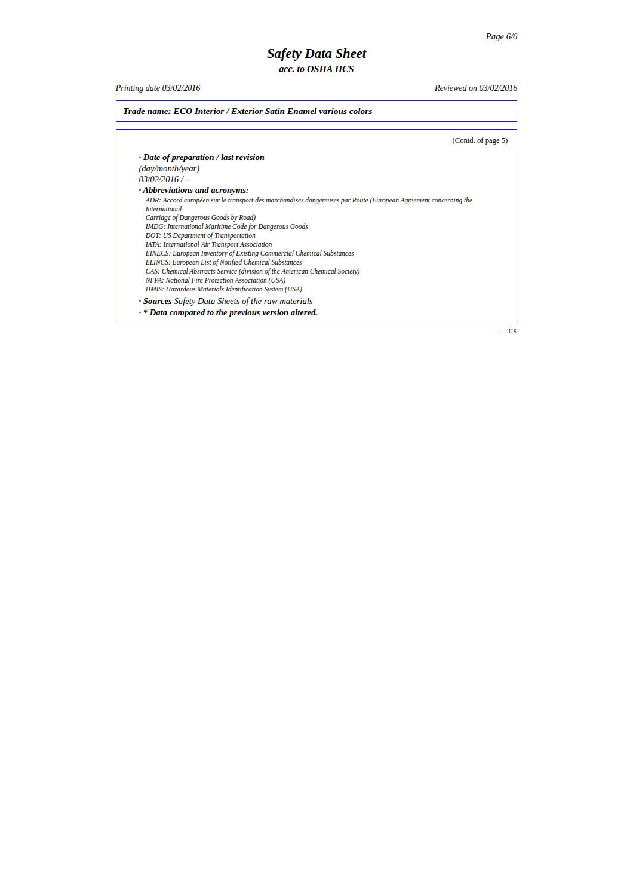Page 6/6
Safety Data Sheet
acc. to OSHA HCS
Printing date 03/02/2016
Reviewed on 03/02/2016
Trade name: ECO Interior / Exterior Satin Enamel various colors
(Contd. of page 5)
· Date of preparation / last revision
(day/month/year)
03/02/2016 / -
· Abbreviations and acronyms:
ADR: Accord européen sur le transport des marchandises dangereuses par Route (European Agreement concerning the International
Carriage of Dangerous Goods by Road)
IMDG: International Maritime Code for Dangerous Goods
DOT: US Department of Transportation
IATA: International Air Transport Association
EINECS: European Inventory of Existing Commercial Chemical Substances
ELINCS: European List of Notified Chemical Substances
CAS: Chemical Abstracts Service (division of the American Chemical Society)
NFPA: National Fire Protection Association (USA)
HMIS: Hazardous Materials Identification System (USA)
· Sources Safety Data Sheets of the raw materials
· * Data compared to the previous version altered.
US